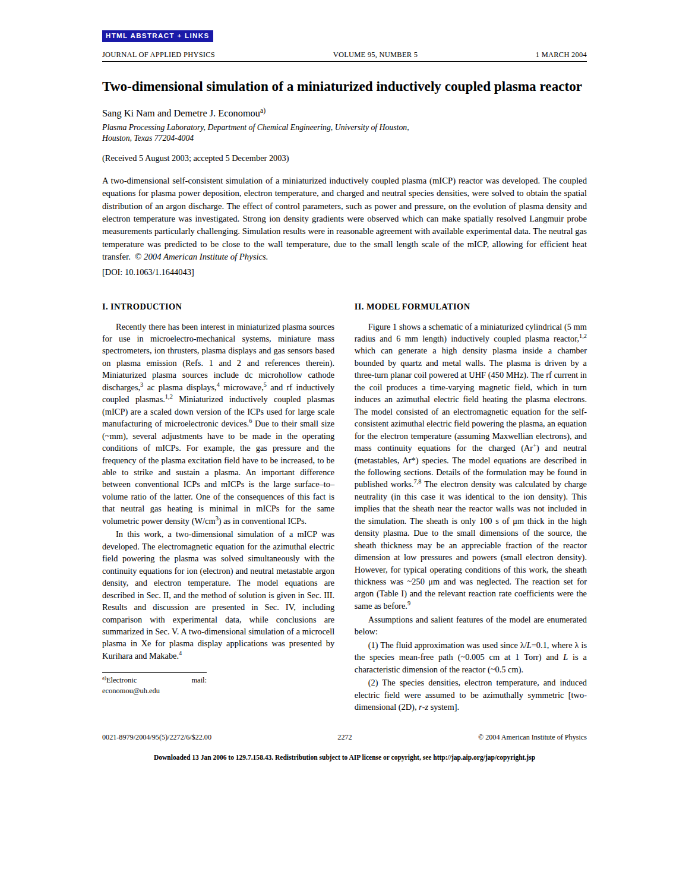HTML ABSTRACT + LINKS
JOURNAL OF APPLIED PHYSICS VOLUME 95, NUMBER 5 1 MARCH 2004
Two-dimensional simulation of a miniaturized inductively coupled plasma reactor
Sang Ki Nam and Demetre J. Economoua)
Plasma Processing Laboratory, Department of Chemical Engineering, University of Houston,
Houston, Texas 77204-4004
(Received 5 August 2003; accepted 5 December 2003)
A two-dimensional self-consistent simulation of a miniaturized inductively coupled plasma (mICP) reactor was developed. The coupled equations for plasma power deposition, electron temperature, and charged and neutral species densities, were solved to obtain the spatial distribution of an argon discharge. The effect of control parameters, such as power and pressure, on the evolution of plasma density and electron temperature was investigated. Strong ion density gradients were observed which can make spatially resolved Langmuir probe measurements particularly challenging. Simulation results were in reasonable agreement with available experimental data. The neutral gas temperature was predicted to be close to the wall temperature, due to the small length scale of the mICP, allowing for efficient heat transfer. © 2004 American Institute of Physics.
[DOI: 10.1063/1.1644043]
I. INTRODUCTION
Recently there has been interest in miniaturized plasma sources for use in microelectro-mechanical systems, miniature mass spectrometers, ion thrusters, plasma displays and gas sensors based on plasma emission (Refs. 1 and 2 and references therein). Miniaturized plasma sources include dc microhollow cathode discharges,3 ac plasma displays,4 microwave,5 and rf inductively coupled plasmas.1,2 Miniaturized inductively coupled plasmas (mICP) are a scaled down version of the ICPs used for large scale manufacturing of microelectronic devices.6 Due to their small size (~mm), several adjustments have to be made in the operating conditions of mICPs. For example, the gas pressure and the frequency of the plasma excitation field have to be increased, to be able to strike and sustain a plasma. An important difference between conventional ICPs and mICPs is the large surface–to–volume ratio of the latter. One of the consequences of this fact is that neutral gas heating is minimal in mICPs for the same volumetric power density (W/cm3) as in conventional ICPs.
In this work, a two-dimensional simulation of a mICP was developed. The electromagnetic equation for the azimuthal electric field powering the plasma was solved simultaneously with the continuity equations for ion (electron) and neutral metastable argon density, and electron temperature. The model equations are described in Sec. II, and the method of solution is given in Sec. III. Results and discussion are presented in Sec. IV, including comparison with experimental data, while conclusions are summarized in Sec. V. A two-dimensional simulation of a microcell plasma in Xe for plasma display applications was presented by Kurihara and Makabe.4
a)Electronic mail: economou@uh.edu
II. MODEL FORMULATION
Figure 1 shows a schematic of a miniaturized cylindrical (5 mm radius and 6 mm length) inductively coupled plasma reactor,1,2 which can generate a high density plasma inside a chamber bounded by quartz and metal walls. The plasma is driven by a three-turn planar coil powered at UHF (450 MHz). The rf current in the coil produces a time-varying magnetic field, which in turn induces an azimuthal electric field heating the plasma electrons. The model consisted of an electromagnetic equation for the self-consistent azimuthal electric field powering the plasma, an equation for the electron temperature (assuming Maxwellian electrons), and mass continuity equations for the charged (Ar+) and neutral (metastables, Ar*) species. The model equations are described in the following sections. Details of the formulation may be found in published works.7,8 The electron density was calculated by charge neutrality (in this case it was identical to the ion density). This implies that the sheath near the reactor walls was not included in the simulation. The sheath is only 100 s of μm thick in the high density plasma. Due to the small dimensions of the source, the sheath thickness may be an appreciable fraction of the reactor dimension at low pressures and powers (small electron density). However, for typical operating conditions of this work, the sheath thickness was ~250 μm and was neglected. The reaction set for argon (Table I) and the relevant reaction rate coefficients were the same as before.9
Assumptions and salient features of the model are enumerated below:
(1) The fluid approximation was used since λ/L=0.1, where λ is the species mean-free path (~0.005 cm at 1 Torr) and L is a characteristic dimension of the reactor (~0.5 cm).
(2) The species densities, electron temperature, and induced electric field were assumed to be azimuthally symmetric [two-dimensional (2D), r-z system].
0021-8979/2004/95(5)/2272/6/$22.00 2272 © 2004 American Institute of Physics
Downloaded 13 Jan 2006 to 129.7.158.43. Redistribution subject to AIP license or copyright, see http://jap.aip.org/jap/copyright.jsp